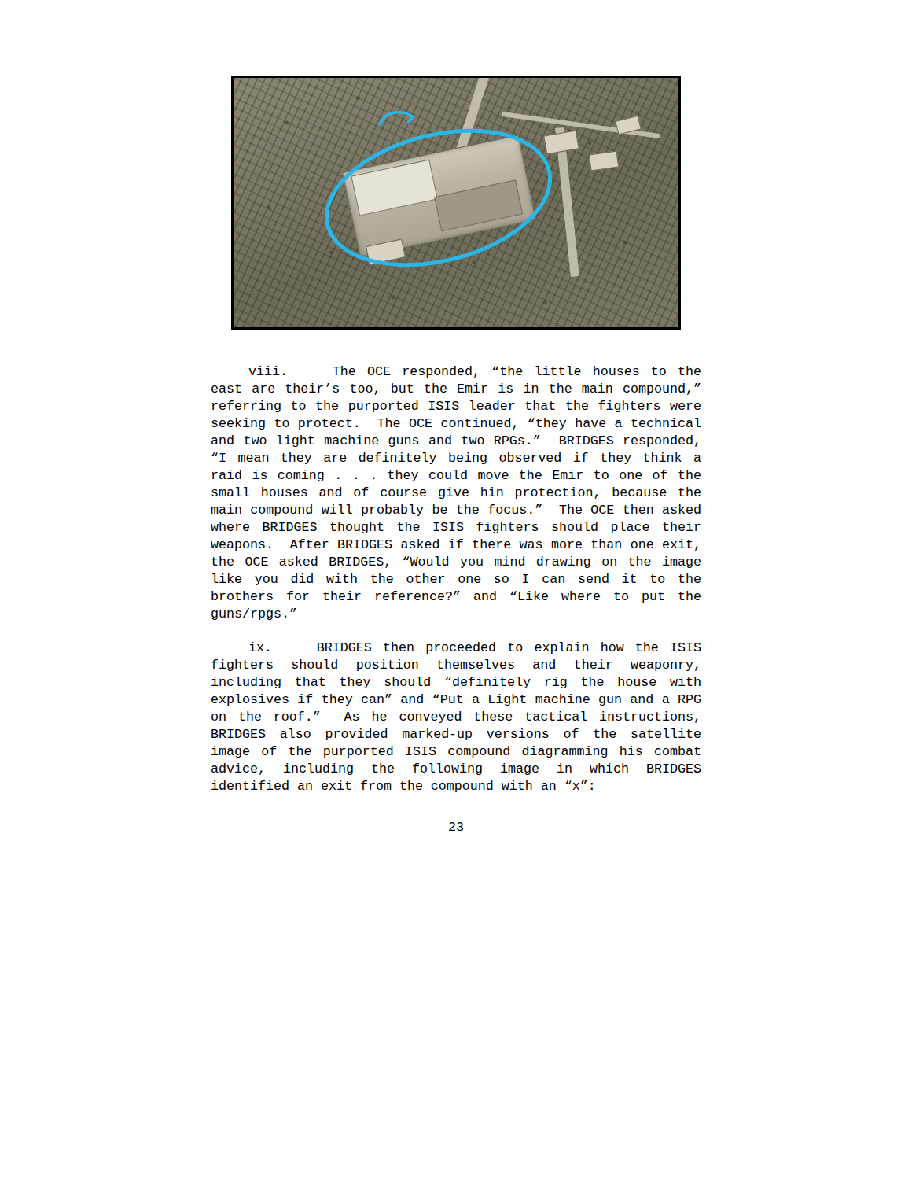viii. The OCE responded, “the little houses to the east are their’s too, but the Emir is in the main compound,” referring to the purported ISIS leader that the fighters were seeking to protect. The OCE continued, “they have a technical and two light machine guns and two RPGs.” BRIDGES responded, “I mean they are definitely being observed if they think a raid is coming . . . they could move the Emir to one of the small houses and of course give hin protection, because the main compound will probably be the focus.” The OCE then asked where BRIDGES thought the ISIS fighters should place their weapons. After BRIDGES asked if there was more than one exit, the OCE asked BRIDGES, “Would you mind drawing on the image like you did with the other one so I can send it to the brothers for their reference?” and “Like where to put the guns/rpgs.”
ix. BRIDGES then proceeded to explain how the ISIS fighters should position themselves and their weaponry, including that they should “definitely rig the house with explosives if they can” and “Put a Light machine gun and a RPG on the roof.” As he conveyed these tactical instructions, BRIDGES also provided marked-up versions of the satellite image of the purported ISIS compound diagramming his combat advice, including the following image in which BRIDGES identified an exit from the compound with an “x”:
23